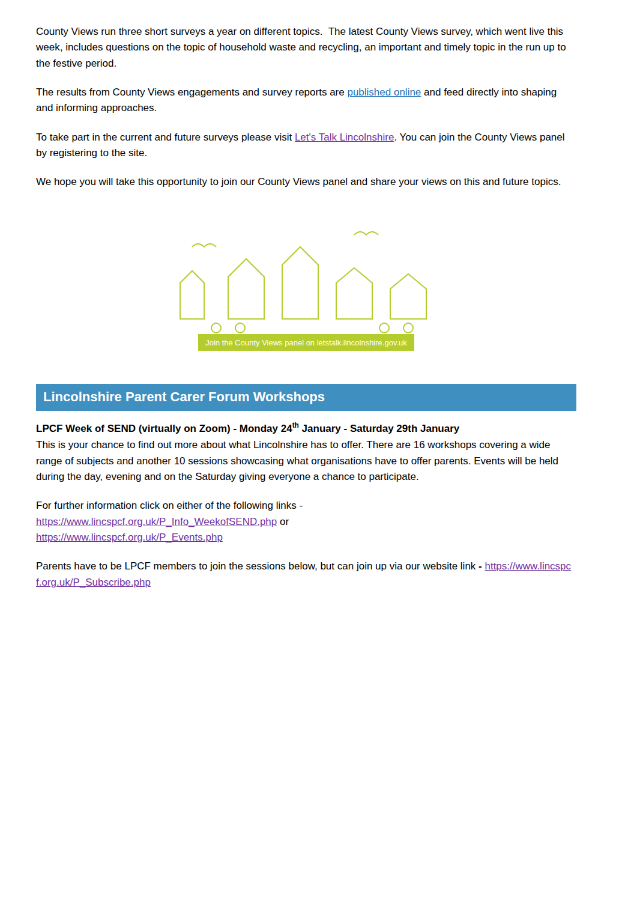County Views run three short surveys a year on different topics. The latest County Views survey, which went live this week, includes questions on the topic of household waste and recycling, an important and timely topic in the run up to the festive period.
The results from County Views engagements and survey reports are published online and feed directly into shaping and informing approaches.
To take part in the current and future surveys please visit Let's Talk Lincolnshire. You can join the County Views panel by registering to the site.
We hope you will take this opportunity to join our County Views panel and share your views on this and future topics.
Lincolnshire Parent Carer Forum Workshops
LPCF Week of SEND (virtually on Zoom) - Monday 24th January - Saturday 29th January
This is your chance to find out more about what Lincolnshire has to offer. There are 16 workshops covering a wide range of subjects and another 10 sessions showcasing what organisations have to offer parents. Events will be held during the day, evening and on the Saturday giving everyone a chance to participate.
For further information click on either of the following links -
https://www.lincspcf.org.uk/P_Info_WeekofSEND.php or
https://www.lincspcf.org.uk/P_Events.php
Parents have to be LPCF members to join the sessions below, but can join up via our website link - https://www.lincspcf.org.uk/P_Subscribe.php